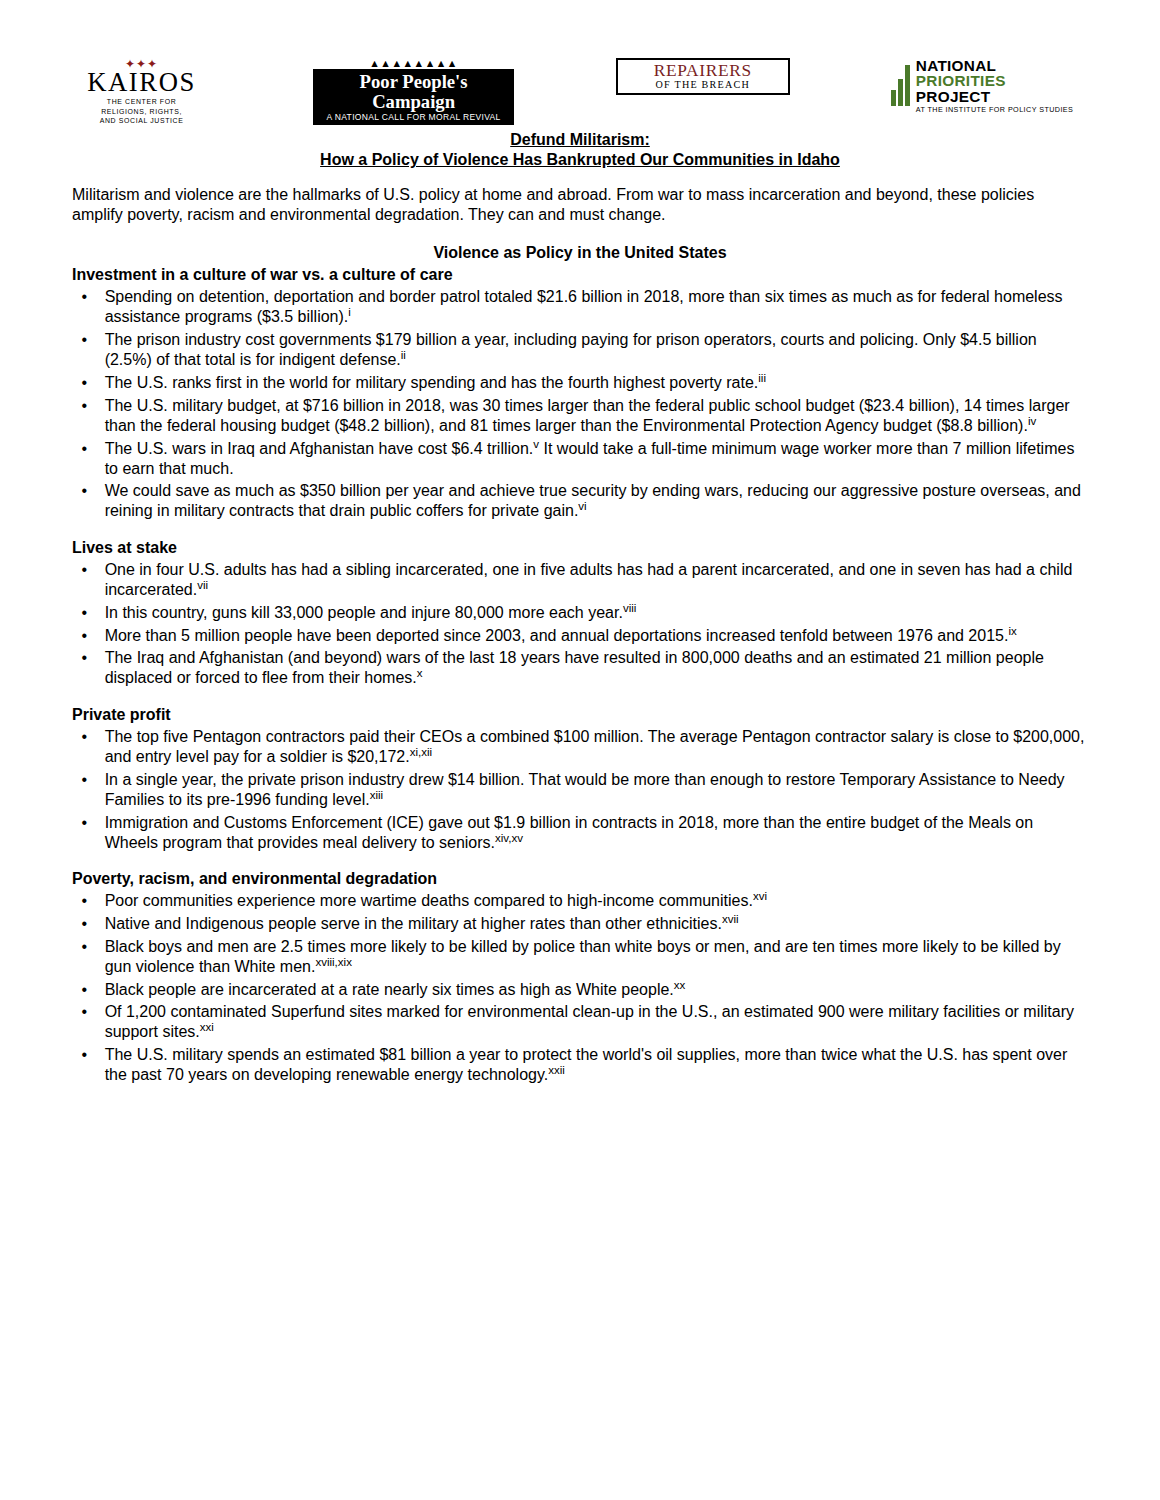✦✦✦
KAIRΟS
THE CENTER FOR
RELIGIONS, RIGHTS,
AND SOCIAL JUSTICE
▲▲▲▲▲▲▲▲
Poor People's Campaign
A NATIONAL CALL for MORAL REVIVAL
REPAIRERS
OF THE BREACH
NATIONAL
PRIORITIES
PROJECT
AT THE INSTITUTE FOR POLICY STUDIES
Defund Militarism: How a Policy of Violence Has Bankrupted Our Communities in Idaho
Militarism and violence are the hallmarks of U.S. policy at home and abroad. From war to mass incarceration and beyond, these policies amplify poverty, racism and environmental degradation. They can and must change.
Violence as Policy in the United States
Investment in a culture of war vs. a culture of care
Spending on detention, deportation and border patrol totaled $21.6 billion in 2018, more than six times as much as for federal homeless assistance programs ($3.5 billion).i
The prison industry cost governments $179 billion a year, including paying for prison operators, courts and policing. Only $4.5 billion (2.5%) of that total is for indigent defense.ii
The U.S. ranks first in the world for military spending and has the fourth highest poverty rate.iii
The U.S. military budget, at $716 billion in 2018, was 30 times larger than the federal public school budget ($23.4 billion), 14 times larger than the federal housing budget ($48.2 billion), and 81 times larger than the Environmental Protection Agency budget ($8.8 billion).iv
The U.S. wars in Iraq and Afghanistan have cost $6.4 trillion.v It would take a full-time minimum wage worker more than 7 million lifetimes to earn that much.
We could save as much as $350 billion per year and achieve true security by ending wars, reducing our aggressive posture overseas, and reining in military contracts that drain public coffers for private gain.vi
Lives at stake
One in four U.S. adults has had a sibling incarcerated, one in five adults has had a parent incarcerated, and one in seven has had a child incarcerated.vii
In this country, guns kill 33,000 people and injure 80,000 more each year.viii
More than 5 million people have been deported since 2003, and annual deportations increased tenfold between 1976 and 2015.ix
The Iraq and Afghanistan (and beyond) wars of the last 18 years have resulted in 800,000 deaths and an estimated 21 million people displaced or forced to flee from their homes.x
Private profit
The top five Pentagon contractors paid their CEOs a combined $100 million. The average Pentagon contractor salary is close to $200,000, and entry level pay for a soldier is $20,172.xi,xii
In a single year, the private prison industry drew $14 billion. That would be more than enough to restore Temporary Assistance to Needy Families to its pre-1996 funding level.xiii
Immigration and Customs Enforcement (ICE) gave out $1.9 billion in contracts in 2018, more than the entire budget of the Meals on Wheels program that provides meal delivery to seniors.xiv,xv
Poverty, racism, and environmental degradation
Poor communities experience more wartime deaths compared to high-income communities.xvi
Native and Indigenous people serve in the military at higher rates than other ethnicities.xvii
Black boys and men are 2.5 times more likely to be killed by police than white boys or men, and are ten times more likely to be killed by gun violence than White men.xviii,xix
Black people are incarcerated at a rate nearly six times as high as White people.xx
Of 1,200 contaminated Superfund sites marked for environmental clean-up in the U.S., an estimated 900 were military facilities or military support sites.xxi
The U.S. military spends an estimated $81 billion a year to protect the world's oil supplies, more than twice what the U.S. has spent over the past 70 years on developing renewable energy technology.xxii